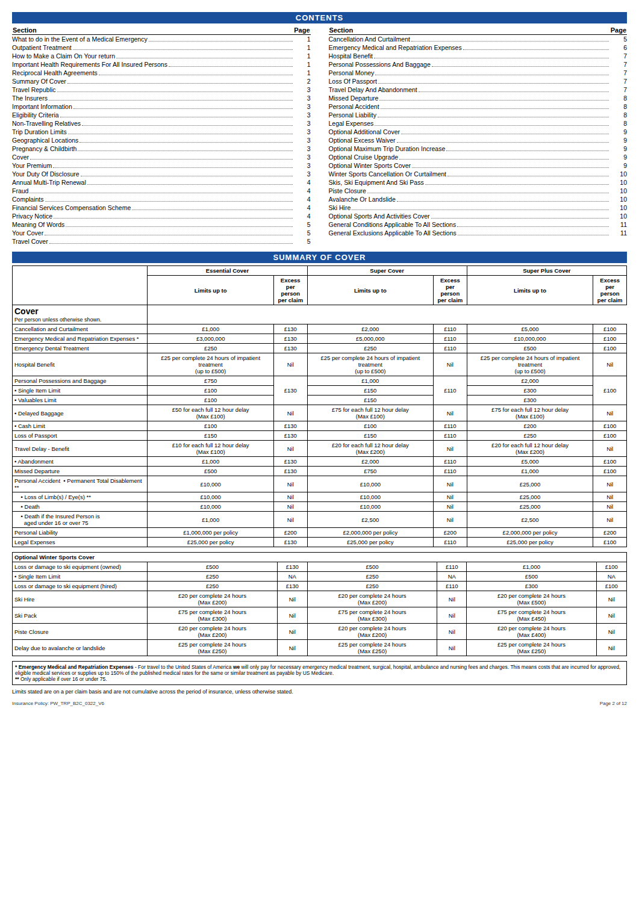CONTENTS
| Section | Page |
| --- | --- |
| What to do in the Event of a Medical Emergency | 1 |
| Outpatient Treatment | 1 |
| How to Make a Claim On Your return | 1 |
| Important Health Requirements For All Insured Persons | 1 |
| Reciprocal Health Agreements | 1 |
| Summary Of Cover | 2 |
| Travel Republic | 3 |
| The Insurers | 3 |
| Important Information | 3 |
| Eligibility Criteria | 3 |
| Non-Travelling Relatives | 3 |
| Trip Duration Limits | 3 |
| Geographical Locations | 3 |
| Pregnancy & Childbirth | 3 |
| Cover | 3 |
| Your Premium | 3 |
| Your Duty Of Disclosure | 3 |
| Annual Multi-Trip Renewal | 4 |
| Fraud | 4 |
| Complaints | 4 |
| Financial Services Compensation Scheme | 4 |
| Privacy Notice | 4 |
| Meaning Of Words | 5 |
| Your Cover | 5 |
| Travel Cover | 5 |
| Section | Page |
| --- | --- |
| Cancellation And Curtailment | 5 |
| Emergency Medical and Repatriation Expenses | 6 |
| Hospital Benefit | 7 |
| Personal Possessions And Baggage | 7 |
| Personal Money | 7 |
| Loss Of Passport | 7 |
| Travel Delay And Abandonment | 7 |
| Missed Departure | 8 |
| Personal Accident | 8 |
| Personal Liability | 8 |
| Legal Expenses | 8 |
| Optional Additional Cover | 9 |
| Optional Excess Waiver | 9 |
| Optional Maximum Trip Duration Increase | 9 |
| Optional Cruise Upgrade | 9 |
| Optional Winter Sports Cover | 9 |
| Winter Sports Cancellation Or Curtailment | 10 |
| Skis, Ski Equipment And Ski Pass | 10 |
| Piste Closure | 10 |
| Avalanche Or Landslide | 10 |
| Ski Hire | 10 |
| Optional Sports And Activities Cover | 10 |
| General Conditions Applicable To All Sections | 11 |
| General Exclusions Applicable To All Sections | 11 |
SUMMARY OF COVER
| | Essential Cover | Super Cover | Super Plus Cover |
| --- | --- | --- | --- |
| Limits up to | Excess per person per claim | Limits up to | Excess per person per claim | Limits up to | Excess per person per claim |
| Cover Per person unless otherwise shown. | |
| Cancellation and Curtailment | £1,000 | £130 | £2,000 | £110 | £5,000 | £100 |
| Emergency Medical and Repatriation Expenses * | £3,000,000 | £130 | £5,000,000 | £110 | £10,000,000 | £100 |
| Emergency Dental Treatment | £250 | £130 | £250 | £110 | £500 | £100 |
| Hospital Benefit | £25 per complete 24 hours of impatient treatment (up to £500) | Nil | £25 per complete 24 hours of impatient treatment (up to £500) | Nil | £25 per complete 24 hours of impatient treatment (up to £500) | Nil |
| Personal Possessions and Baggage | £750 | £130 | £1,000 | £110 | £2,000 | £100 |
| • Single Item Limit | £100 | £150 | £300 |
| • Valuables Limit | £100 | £150 | £300 |
| • Delayed Baggage | £50 for each full 12 hour delay (Max £100) | Nil | £75 for each full 12 hour delay (Max £100) | Nil | £75 for each full 12 hour delay (Max £100) | Nil |
| • Cash Limit | £100 | £130 | £100 | £110 | £200 | £100 |
| Loss of Passport | £150 | £130 | £150 | £110 | £250 | £100 |
| Travel Delay - Benefit | £10 for each full 12 hour delay (Max £100) | Nil | £20 for each full 12 hour delay (Max £200) | Nil | £20 for each full 12 hour delay (Max £200) | Nil |
| • Abandonment | £1,000 | £130 | £2,000 | £110 | £5,000 | £100 |
| Missed Departure | £500 | £130 | £750 | £110 | £1,000 | £100 |
| Personal Accident • Permanent Total Disablement ** | £10,000 | Nil | £10,000 | Nil | £25,000 | Nil |
| • Loss of Limb(s) / Eye(s) ** | £10,000 | Nil | £10,000 | Nil | £25,000 | Nil |
| • Death | £10,000 | Nil | £10,000 | Nil | £25,000 | Nil |
| • Death if the Insured Person is aged under 16 or over 75 | £1,000 | Nil | £2,500 | Nil | £2,500 | Nil |
| Personal Liability | £1,000,000 per policy | £200 | £2,000,000 per policy | £200 | £2,000,000 per policy | £200 |
| Legal Expenses | £25,000 per policy | £130 | £25,000 per policy | £110 | £25,000 per policy | £100 |
| Optional Winter Sports Cover |
| Loss or damage to ski equipment (owned) | £500 | £130 | £500 | £110 | £1,000 | £100 |
| • Single Item Limit | £250 | NA | £250 | NA | £500 | NA |
| Loss or damage to ski equipment (hired) | £250 | £130 | £250 | £110 | £300 | £100 |
| Ski Hire | £20 per complete 24 hours (Max £200) | Nil | £20 per complete 24 hours (Max £200) | Nil | £20 per complete 24 hours (Max £500) | Nil |
| Ski Pack | £75 per complete 24 hours (Max £300) | Nil | £75 per complete 24 hours (Max £300) | Nil | £75 per complete 24 hours (Max £450) | Nil |
| Piste Closure | £20 per complete 24 hours (Max £200) | Nil | £20 per complete 24 hours (Max £200) | Nil | £20 per complete 24 hours (Max £400) | Nil |
| Delay due to avalanche or landslide | £25 per complete 24 hours (Max £250) | Nil | £25 per complete 24 hours (Max £250) | Nil | £25 per complete 24 hours (Max £250) | Nil |
* Emergency Medical and Repatriation Expenses - For travel to the United States of America we will only pay for necessary emergency medical treatment, surgical, hospital, ambulance and nursing fees and charges. This means costs that are incurred for approved, eligible medical services or supplies up to 150% of the published medical rates for the same or similar treatment as payable by US Medicare.
** Only applicable if over 16 or under 75.
Limits stated are on a per claim basis and are not cumulative across the period of insurance, unless otherwise stated.
Insurance Policy: PW_TRP_B2C_0322_V6 Page 2 of 12